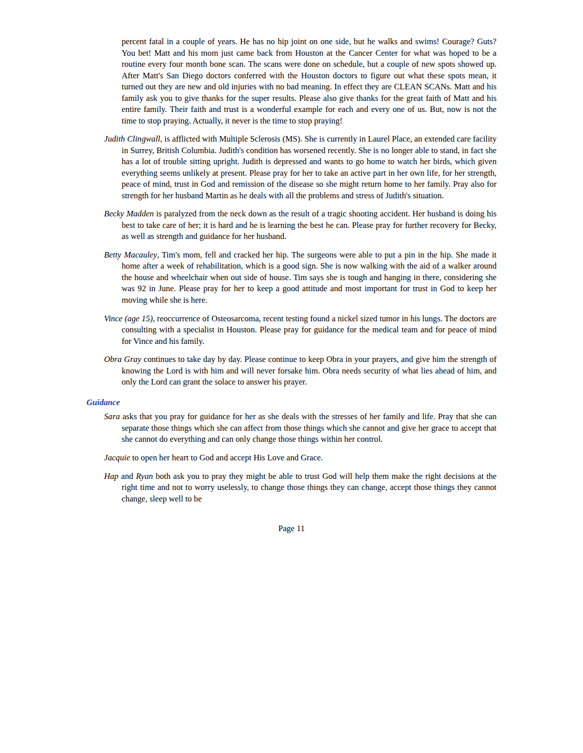percent fatal in a couple of years. He has no hip joint on one side, but he walks and swims! Courage? Guts? You bet! Matt and his mom just came back from Houston at the Cancer Center for what was hoped to be a routine every four month bone scan. The scans were done on schedule, but a couple of new spots showed up. After Matt's San Diego doctors conferred with the Houston doctors to figure out what these spots mean, it turned out they are new and old injuries with no bad meaning. In effect they are CLEAN SCANs. Matt and his family ask you to give thanks for the super results. Please also give thanks for the great faith of Matt and his entire family. Their faith and trust is a wonderful example for each and every one of us. But, now is not the time to stop praying. Actually, it never is the time to stop praying!
Judith Clingwall, is afflicted with Multiple Sclerosis (MS). She is currently in Laurel Place, an extended care facility in Surrey, British Columbia. Judith's condition has worsened recently. She is no longer able to stand, in fact she has a lot of trouble sitting upright. Judith is depressed and wants to go home to watch her birds, which given everything seems unlikely at present. Please pray for her to take an active part in her own life, for her strength, peace of mind, trust in God and remission of the disease so she might return home to her family. Pray also for strength for her husband Martin as he deals with all the problems and stress of Judith's situation.
Becky Madden is paralyzed from the neck down as the result of a tragic shooting accident. Her husband is doing his best to take care of her; it is hard and he is learning the best he can. Please pray for further recovery for Becky, as well as strength and guidance for her husband.
Betty Macauley, Tim's mom, fell and cracked her hip. The surgeons were able to put a pin in the hip. She made it home after a week of rehabilitation, which is a good sign. She is now walking with the aid of a walker around the house and wheelchair when out side of house. Tim says she is tough and hanging in there, considering she was 92 in June. Please pray for her to keep a good attitude and most important for trust in God to keep her moving while she is here.
Vince (age 15), reoccurrence of Osteosarcoma, recent testing found a nickel sized tumor in his lungs. The doctors are consulting with a specialist in Houston. Please pray for guidance for the medical team and for peace of mind for Vince and his family.
Obra Gray continues to take day by day. Please continue to keep Obra in your prayers, and give him the strength of knowing the Lord is with him and will never forsake him. Obra needs security of what lies ahead of him, and only the Lord can grant the solace to answer his prayer.
Guidance
Sara asks that you pray for guidance for her as she deals with the stresses of her family and life. Pray that she can separate those things which she can affect from those things which she cannot and give her grace to accept that she cannot do everything and can only change those things within her control.
Jacquie to open her heart to God and accept His Love and Grace.
Hap and Ryan both ask you to pray they might be able to trust God will help them make the right decisions at the right time and not to worry uselessly, to change those things they can change, accept those things they cannot change, sleep well to be
Page 11